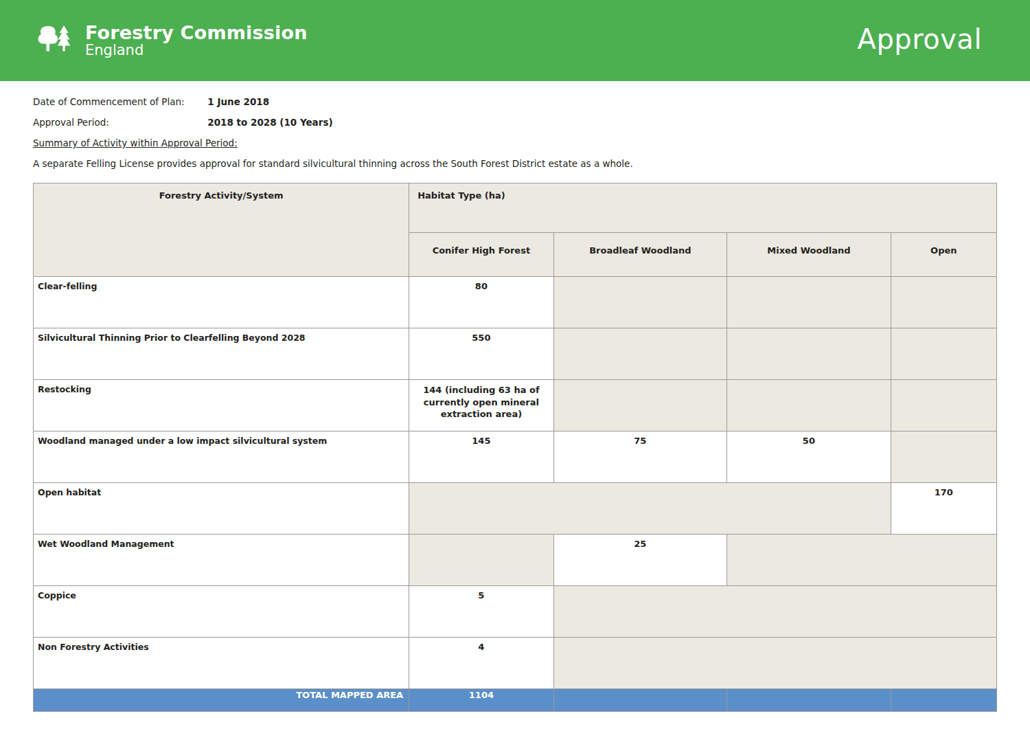Forestry Commission
England
Approval
Date of Commencement of Plan: 1 June 2018
Approval Period: 2018 to 2028 (10 Years)
Summary of Activity within Approval Period:
A separate Felling License provides approval for standard silvicultural thinning across the South Forest District estate as a whole.
| Forestry Activity/System | Habitat Type (ha) |
| --- | --- |
| Conifer High Forest | Broadleaf Woodland | Mixed Woodland | Open |
| Clear-felling | 80 | | | |
| Silvicultural Thinning Prior to Clearfelling Beyond 2028 | 550 | | | |
| Restocking | 144 (including 63 ha of currently open mineral extraction area) | | | |
| Woodland managed under a low impact silvicultural system | 145 | 75 | 50 | |
| Open habitat | | 170 |
| Wet Woodland Management | | 25 | |
| Coppice | 5 | |
| Non Forestry Activities | 4 | |
| TOTAL MAPPED AREA | 1104 | | | |